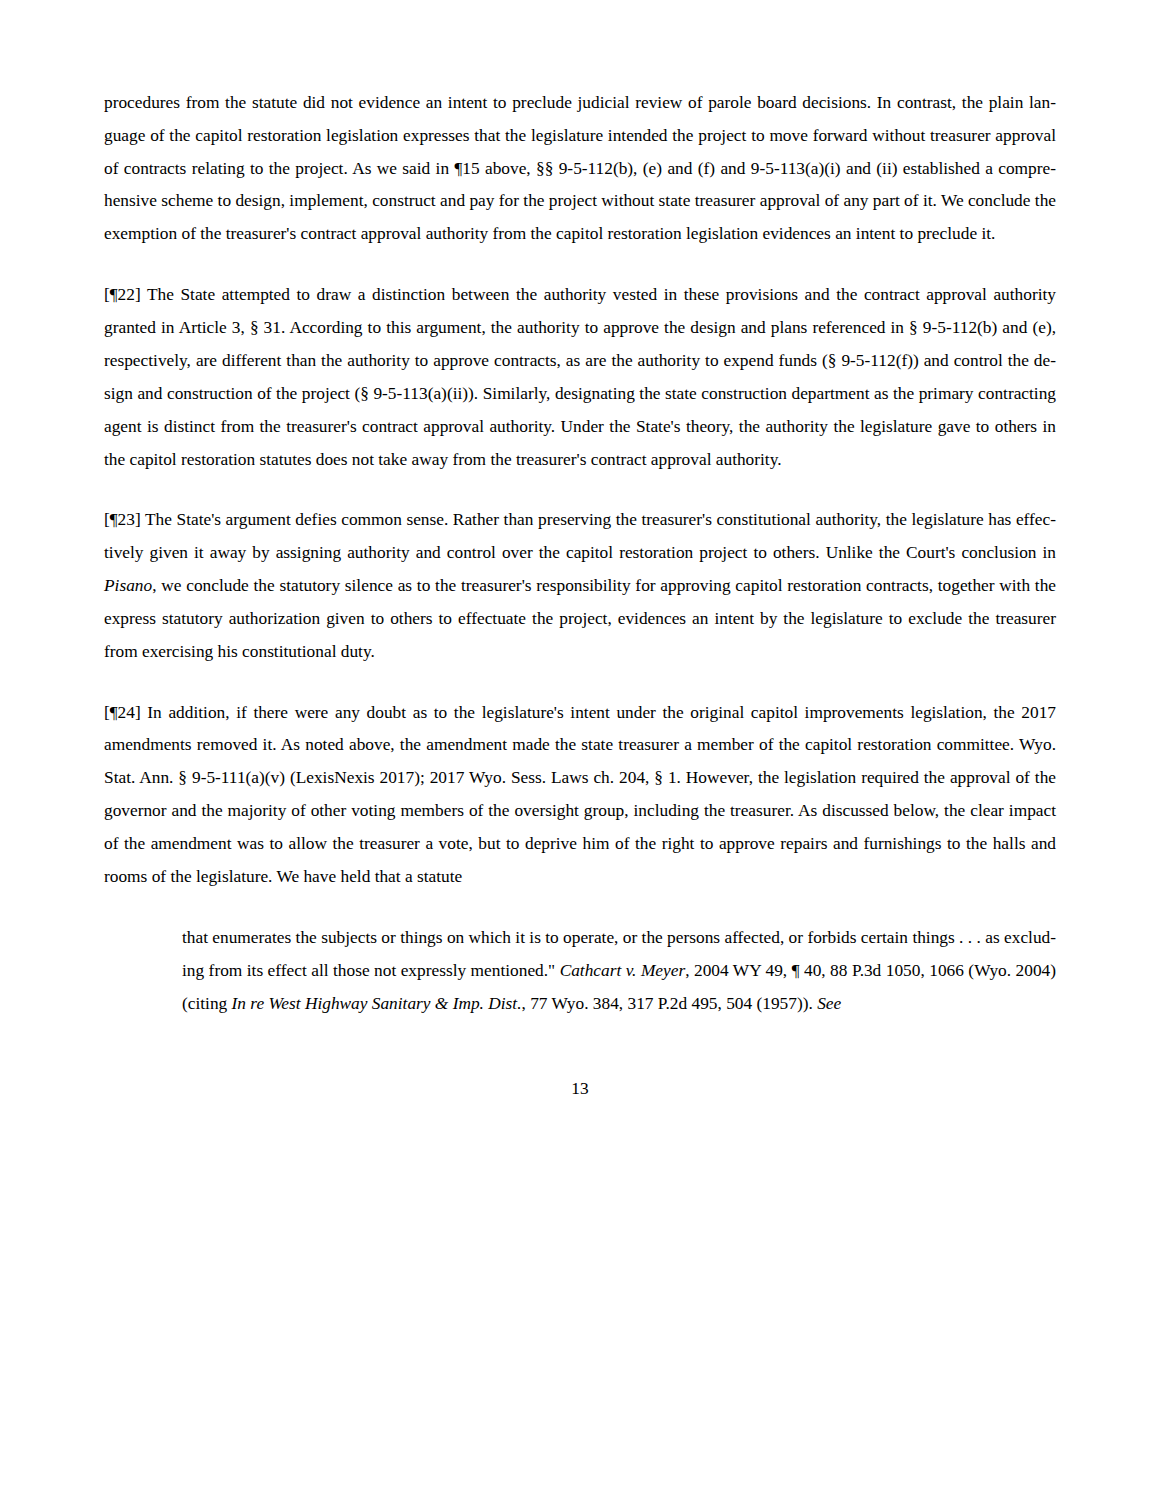procedures from the statute did not evidence an intent to preclude judicial review of parole board decisions. In contrast, the plain language of the capitol restoration legislation expresses that the legislature intended the project to move forward without treasurer approval of contracts relating to the project. As we said in ¶15 above, §§ 9-5-112(b), (e) and (f) and 9-5-113(a)(i) and (ii) established a comprehensive scheme to design, implement, construct and pay for the project without state treasurer approval of any part of it. We conclude the exemption of the treasurer's contract approval authority from the capitol restoration legislation evidences an intent to preclude it.
[¶22] The State attempted to draw a distinction between the authority vested in these provisions and the contract approval authority granted in Article 3, § 31. According to this argument, the authority to approve the design and plans referenced in § 9-5-112(b) and (e), respectively, are different than the authority to approve contracts, as are the authority to expend funds (§ 9-5-112(f)) and control the design and construction of the project (§ 9-5-113(a)(ii)). Similarly, designating the state construction department as the primary contracting agent is distinct from the treasurer's contract approval authority. Under the State's theory, the authority the legislature gave to others in the capitol restoration statutes does not take away from the treasurer's contract approval authority.
[¶23] The State's argument defies common sense. Rather than preserving the treasurer's constitutional authority, the legislature has effectively given it away by assigning authority and control over the capitol restoration project to others. Unlike the Court's conclusion in Pisano, we conclude the statutory silence as to the treasurer's responsibility for approving capitol restoration contracts, together with the express statutory authorization given to others to effectuate the project, evidences an intent by the legislature to exclude the treasurer from exercising his constitutional duty.
[¶24] In addition, if there were any doubt as to the legislature's intent under the original capitol improvements legislation, the 2017 amendments removed it. As noted above, the amendment made the state treasurer a member of the capitol restoration committee. Wyo. Stat. Ann. § 9-5-111(a)(v) (LexisNexis 2017); 2017 Wyo. Sess. Laws ch. 204, § 1. However, the legislation required the approval of the governor and the majority of other voting members of the oversight group, including the treasurer. As discussed below, the clear impact of the amendment was to allow the treasurer a vote, but to deprive him of the right to approve repairs and furnishings to the halls and rooms of the legislature. We have held that a statute
that enumerates the subjects or things on which it is to operate, or the persons affected, or forbids certain things . . . as excluding from its effect all those not expressly mentioned." Cathcart v. Meyer, 2004 WY 49, ¶ 40, 88 P.3d 1050, 1066 (Wyo. 2004) (citing In re West Highway Sanitary & Imp. Dist., 77 Wyo. 384, 317 P.2d 495, 504 (1957)). See
13